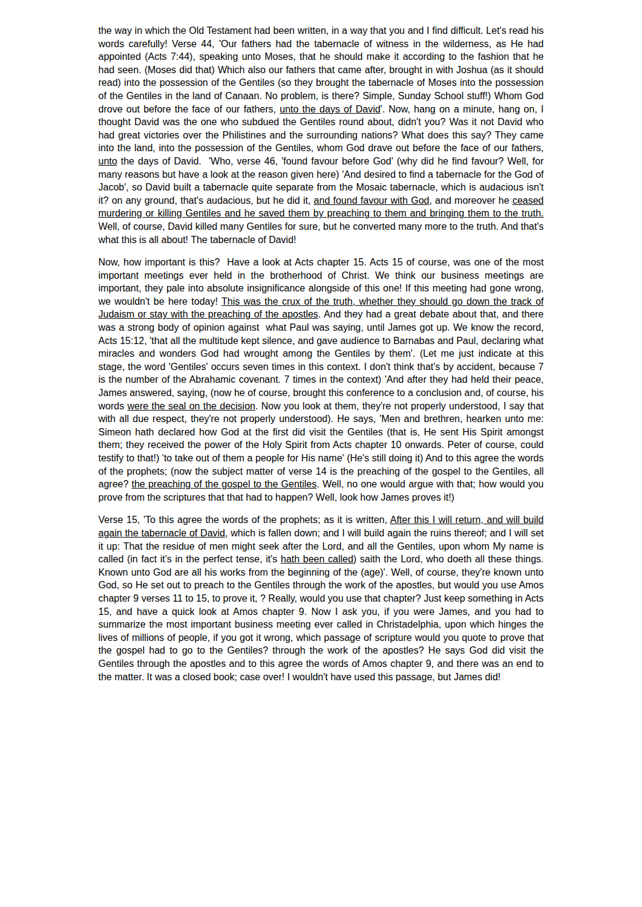the way in which the Old Testament had been written, in a way that you and I find difficult. Let's read his words carefully! Verse 44, 'Our fathers had the tabernacle of witness in the wilderness, as He had appointed (Acts 7:44), speaking unto Moses, that he should make it according to the fashion that he had seen. (Moses did that) Which also our fathers that came after, brought in with Joshua (as it should read) into the possession of the Gentiles (so they brought the tabernacle of Moses into the possession of the Gentiles in the land of Canaan. No problem, is there? Simple, Sunday School stuff!) Whom God drove out before the face of our fathers, unto the days of David'. Now, hang on a minute, hang on, I thought David was the one who subdued the Gentiles round about, didn't you? Was it not David who had great victories over the Philistines and the surrounding nations? What does this say? They came into the land, into the possession of the Gentiles, whom God drave out before the face of our fathers, unto the days of David. 'Who, verse 46, 'found favour before God' (why did he find favour? Well, for many reasons but have a look at the reason given here) 'And desired to find a tabernacle for the God of Jacob', so David built a tabernacle quite separate from the Mosaic tabernacle, which is audacious isn't it? on any ground, that's audacious, but he did it, and found favour with God, and moreover he ceased murdering or killing Gentiles and he saved them by preaching to them and bringing them to the truth. Well, of course, David killed many Gentiles for sure, but he converted many more to the truth. And that's what this is all about! The tabernacle of David!
Now, how important is this? Have a look at Acts chapter 15. Acts 15 of course, was one of the most important meetings ever held in the brotherhood of Christ. We think our business meetings are important, they pale into absolute insignificance alongside of this one! If this meeting had gone wrong, we wouldn't be here today! This was the crux of the truth, whether they should go down the track of Judaism or stay with the preaching of the apostles. And they had a great debate about that, and there was a strong body of opinion against what Paul was saying, until James got up. We know the record, Acts 15:12, 'that all the multitude kept silence, and gave audience to Barnabas and Paul, declaring what miracles and wonders God had wrought among the Gentiles by them'. (Let me just indicate at this stage, the word 'Gentiles' occurs seven times in this context. I don't think that's by accident, because 7 is the number of the Abrahamic covenant. 7 times in the context) 'And after they had held their peace, James answered, saying, (now he of course, brought this conference to a conclusion and, of course, his words were the seal on the decision. Now you look at them, they're not properly understood, I say that with all due respect, they're not properly understood). He says, 'Men and brethren, hearken unto me: Simeon hath declared how God at the first did visit the Gentiles (that is, He sent His Spirit amongst them; they received the power of the Holy Spirit from Acts chapter 10 onwards. Peter of course, could testify to that!) 'to take out of them a people for His name' (He's still doing it) And to this agree the words of the prophets; (now the subject matter of verse 14 is the preaching of the gospel to the Gentiles, all agree? the preaching of the gospel to the Gentiles. Well, no one would argue with that; how would you prove from the scriptures that that had to happen? Well, look how James proves it!)
Verse 15, 'To this agree the words of the prophets; as it is written, After this I will return, and will build again the tabernacle of David, which is fallen down; and I will build again the ruins thereof; and I will set it up: That the residue of men might seek after the Lord, and all the Gentiles, upon whom My name is called (in fact it's in the perfect tense, it's hath been called) saith the Lord, who doeth all these things. Known unto God are all his works from the beginning of the (age)'. Well, of course, they're known unto God, so He set out to preach to the Gentiles through the work of the apostles, but would you use Amos chapter 9 verses 11 to 15, to prove it, ? Really, would you use that chapter? Just keep something in Acts 15, and have a quick look at Amos chapter 9. Now I ask you, if you were James, and you had to summarize the most important business meeting ever called in Christadelphia, upon which hinges the lives of millions of people, if you got it wrong, which passage of scripture would you quote to prove that the gospel had to go to the Gentiles? through the work of the apostles? He says God did visit the Gentiles through the apostles and to this agree the words of Amos chapter 9, and there was an end to the matter. It was a closed book; case over! I wouldn't have used this passage, but James did!